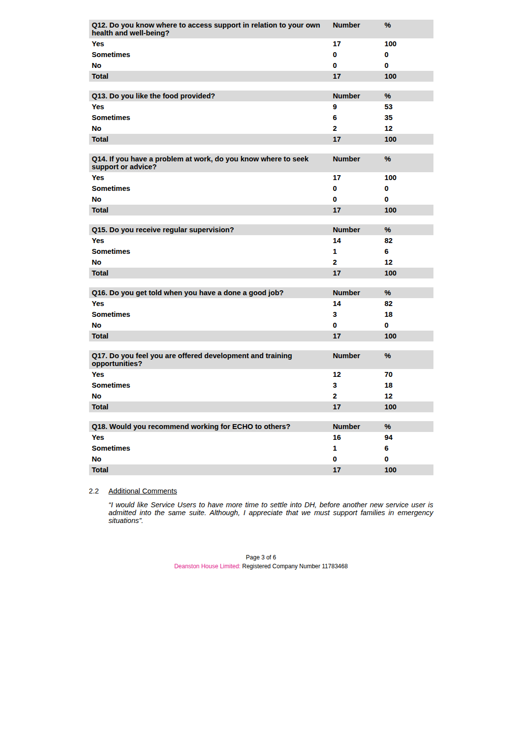| Q12. Do you know where to access support in relation to your own health and well-being? | Number | % |
| Yes | 17 | 100 |
| Sometimes | 0 | 0 |
| No | 0 | 0 |
| Total | 17 | 100 |
| Q13. Do you like the food provided? | Number | % |
| Yes | 9 | 53 |
| Sometimes | 6 | 35 |
| No | 2 | 12 |
| Total | 17 | 100 |
| Q14. If you have a problem at work, do you know where to seek support or advice? | Number | % |
| Yes | 17 | 100 |
| Sometimes | 0 | 0 |
| No | 0 | 0 |
| Total | 17 | 100 |
| Q15. Do you receive regular supervision? | Number | % |
| Yes | 14 | 82 |
| Sometimes | 1 | 6 |
| No | 2 | 12 |
| Total | 17 | 100 |
| Q16. Do you get told when you have a done a good job? | Number | % |
| Yes | 14 | 82 |
| Sometimes | 3 | 18 |
| No | 0 | 0 |
| Total | 17 | 100 |
| Q17. Do you feel you are offered development and training opportunities? | Number | % |
| Yes | 12 | 70 |
| Sometimes | 3 | 18 |
| No | 2 | 12 |
| Total | 17 | 100 |
| Q18. Would you recommend working for ECHO to others? | Number | % |
| Yes | 16 | 94 |
| Sometimes | 1 | 6 |
| No | 0 | 0 |
| Total | 17 | 100 |
2.2 Additional Comments
“I would like Service Users to have more time to settle into DH, before another new service user is admitted into the same suite. Although, I appreciate that we must support families in emergency situations”.
Page 3 of 6
Deanston House Limited: Registered Company Number 11783468